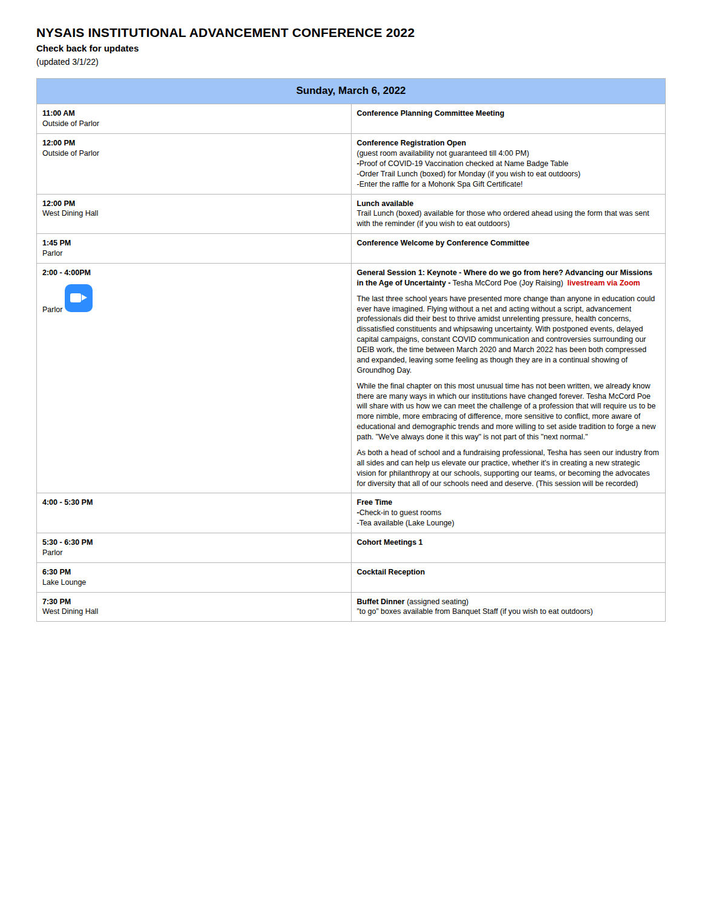NYSAIS INSTITUTIONAL ADVANCEMENT CONFERENCE 2022
Check back for updates
(updated 3/1/22)
| Sunday, March 6, 2022 |
| --- |
| 11:00 AM Outside of Parlor | Conference Planning Committee Meeting |
| 12:00 PM Outside of Parlor | Conference Registration Open (guest room availability not guaranteed till 4:00 PM) - Proof of COVID-19 Vaccination checked at Name Badge Table -Order Trail Lunch (boxed) for Monday (if you wish to eat outdoors) -Enter the raffle for a Mohonk Spa Gift Certificate! |
| 12:00 PM West Dining Hall | Lunch available Trail Lunch (boxed) available for those who ordered ahead using the form that was sent with the reminder (if you wish to eat outdoors) |
| 1:45 PM Parlor | Conference Welcome by Conference Committee |
| 2:00 - 4:00PM Parlor | General Session 1: Keynote - Where do we go from here? Advancing our Missions in the Age of Uncertainty - Tesha McCord Poe (Joy Raising) livestream via Zoom The last three school years have presented more change than anyone in education could ever have imagined. Flying without a net and acting without a script, advancement professionals did their best to thrive amidst unrelenting pressure, health concerns, dissatisfied constituents and whipsawing uncertainty. With postponed events, delayed capital campaigns, constant COVID communication and controversies surrounding our DEIB work, the time between March 2020 and March 2022 has been both compressed and expanded, leaving some feeling as though they are in a continual showing of Groundhog Day. While the final chapter on this most unusual time has not been written, we already know there are many ways in which our institutions have changed forever. Tesha McCord Poe will share with us how we can meet the challenge of a profession that will require us to be more nimble, more embracing of difference, more sensitive to conflict, more aware of educational and demographic trends and more willing to set aside tradition to forge a new path. "We've always done it this way" is not part of this "next normal." As both a head of school and a fundraising professional, Tesha has seen our industry from all sides and can help us elevate our practice, whether it's in creating a new strategic vision for philanthropy at our schools, supporting our teams, or becoming the advocates for diversity that all of our schools need and deserve. (This session will be recorded) |
| 4:00 - 5:30 PM | Free Time - Check-in to guest rooms -Tea available (Lake Lounge) |
| 5:30 - 6:30 PM Parlor | Cohort Meetings 1 |
| 6:30 PM Lake Lounge | Cocktail Reception |
| 7:30 PM West Dining Hall | Buffet Dinner (assigned seating) ”to go” boxes available from Banquet Staff (if you wish to eat outdoors) |